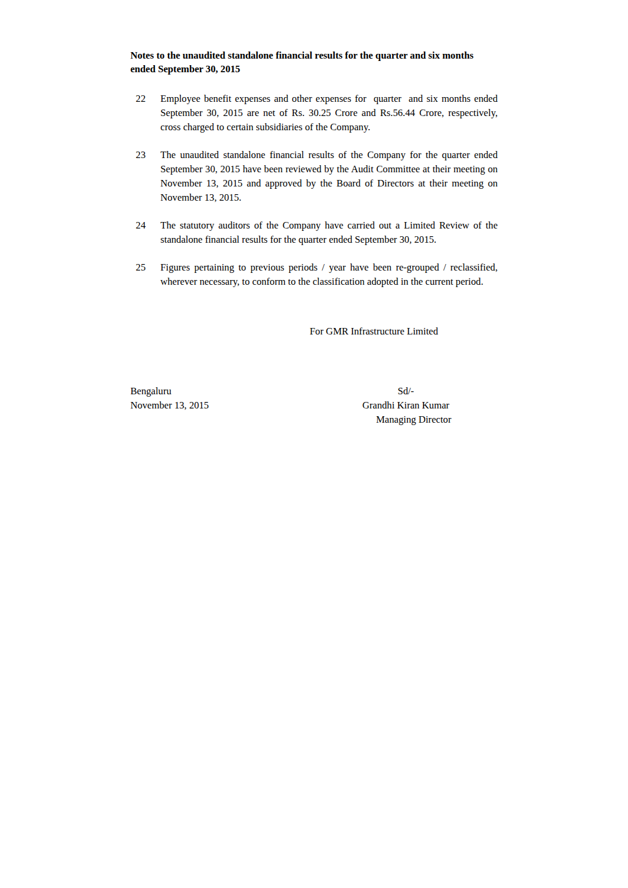Notes to the unaudited standalone financial results for the quarter and six months ended September 30, 2015
22 Employee benefit expenses and other expenses for quarter and six months ended September 30, 2015 are net of Rs. 30.25 Crore and Rs.56.44 Crore, respectively, cross charged to certain subsidiaries of the Company.
23 The unaudited standalone financial results of the Company for the quarter ended September 30, 2015 have been reviewed by the Audit Committee at their meeting on November 13, 2015 and approved by the Board of Directors at their meeting on November 13, 2015.
24 The statutory auditors of the Company have carried out a Limited Review of the standalone financial results for the quarter ended September 30, 2015.
25 Figures pertaining to previous periods / year have been re-grouped / reclassified, wherever necessary, to conform to the classification adopted in the current period.
For GMR Infrastructure Limited
| Bengaluru November 13, 2015 | Sd/- Grandhi Kiran Kumar Managing Director |